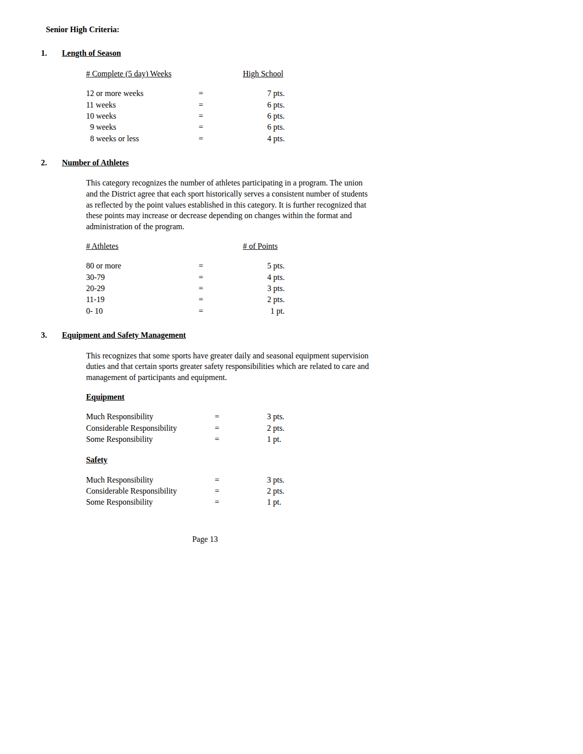Senior High Criteria:
1. Length of Season
| # Complete (5 day) Weeks | | High School |
| --- | --- | --- |
| 12 or more weeks | = | 7 pts. |
| 11 weeks | = | 6 pts. |
| 10 weeks | = | 6 pts. |
| 9 weeks | = | 6 pts. |
| 8 weeks or less | = | 4 pts. |
2. Number of Athletes
This category recognizes the number of athletes participating in a program. The union and the District agree that each sport historically serves a consistent number of students as reflected by the point values established in this category. It is further recognized that these points may increase or decrease depending on changes within the format and administration of the program.
| # Athletes | | # of Points |
| --- | --- | --- |
| 80 or more | = | 5 pts. |
| 30-79 | = | 4 pts. |
| 20-29 | = | 3 pts. |
| 11-19 | = | 2 pts. |
| 0- 10 | = | 1 pt. |
3. Equipment and Safety Management
This recognizes that some sports have greater daily and seasonal equipment supervision duties and that certain sports greater safety responsibilities which are related to care and management of participants and equipment.
Equipment
| Much Responsibility | = | 3 pts. |
| Considerable Responsibility | = | 2 pts. |
| Some Responsibility | = | 1 pt. |
Safety
| Much Responsibility | = | 3 pts. |
| Considerable Responsibility | = | 2 pts. |
| Some Responsibility | = | 1 pt. |
Page 13